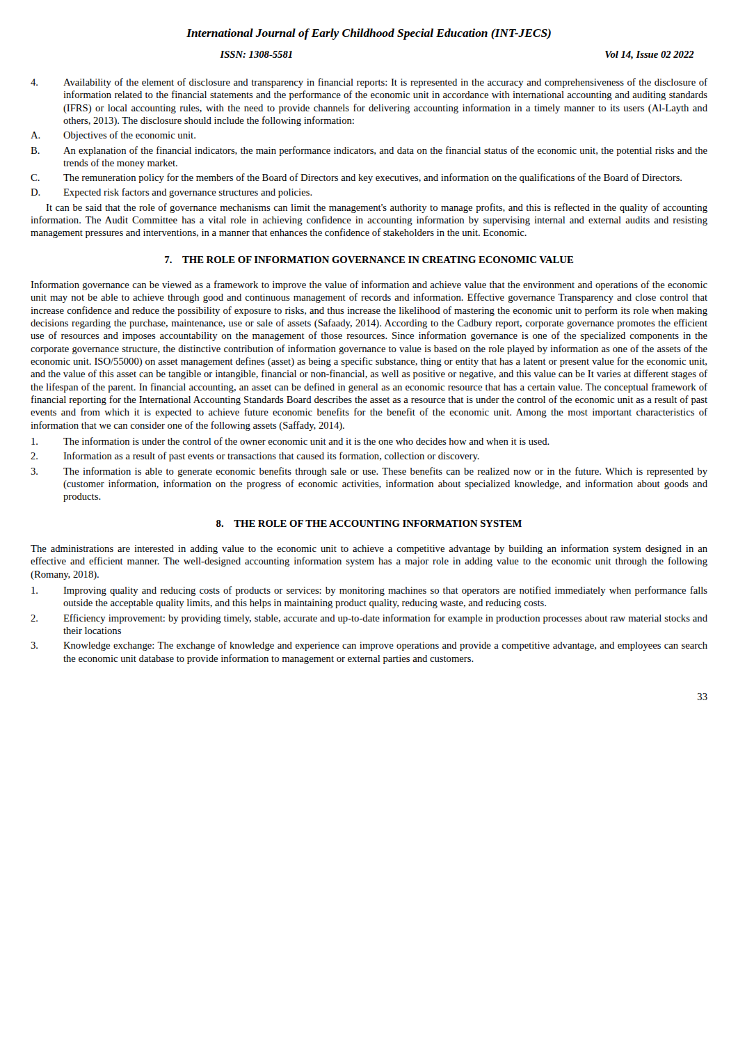International Journal of Early Childhood Special Education (INT-JECS)
ISSN: 1308-5581 Vol 14, Issue 02 2022
4.
Availability of the element of disclosure and transparency in financial reports: It is represented in the accuracy and comprehensiveness of the disclosure of information related to the financial statements and the performance of the economic unit in accordance with international accounting and auditing standards (IFRS) or local accounting rules, with the need to provide channels for delivering accounting information in a timely manner to its users (Al-Layth and others, 2013). The disclosure should include the following information:
A.
Objectives of the economic unit.
B.
An explanation of the financial indicators, the main performance indicators, and data on the financial status of the economic unit, the potential risks and the trends of the money market.
C.
The remuneration policy for the members of the Board of Directors and key executives, and information on the qualifications of the Board of Directors.
D.
Expected risk factors and governance structures and policies.
It can be said that the role of governance mechanisms can limit the management's authority to manage profits, and this is reflected in the quality of accounting information. The Audit Committee has a vital role in achieving confidence in accounting information by supervising internal and external audits and resisting management pressures and interventions, in a manner that enhances the confidence of stakeholders in the unit. Economic.
7. The Role of Information Governance in Creating Economic Value
Information governance can be viewed as a framework to improve the value of information and achieve value that the environment and operations of the economic unit may not be able to achieve through good and continuous management of records and information. Effective governance Transparency and close control that increase confidence and reduce the possibility of exposure to risks, and thus increase the likelihood of mastering the economic unit to perform its role when making decisions regarding the purchase, maintenance, use or sale of assets (Safaady, 2014). According to the Cadbury report, corporate governance promotes the efficient use of resources and imposes accountability on the management of those resources. Since information governance is one of the specialized components in the corporate governance structure, the distinctive contribution of information governance to value is based on the role played by information as one of the assets of the economic unit. ISO/55000) on asset management defines (asset) as being a specific substance, thing or entity that has a latent or present value for the economic unit, and the value of this asset can be tangible or intangible, financial or non-financial, as well as positive or negative, and this value can be It varies at different stages of the lifespan of the parent. In financial accounting, an asset can be defined in general as an economic resource that has a certain value. The conceptual framework of financial reporting for the International Accounting Standards Board describes the asset as a resource that is under the control of the economic unit as a result of past events and from which it is expected to achieve future economic benefits for the benefit of the economic unit. Among the most important characteristics of information that we can consider one of the following assets (Saffady, 2014).
1.
The information is under the control of the owner economic unit and it is the one who decides how and when it is used.
2.
Information as a result of past events or transactions that caused its formation, collection or discovery.
3.
The information is able to generate economic benefits through sale or use. These benefits can be realized now or in the future. Which is represented by (customer information, information on the progress of economic activities, information about specialized knowledge, and information about goods and products.
8. The Role of the Accounting Information System
The administrations are interested in adding value to the economic unit to achieve a competitive advantage by building an information system designed in an effective and efficient manner. The well-designed accounting information system has a major role in adding value to the economic unit through the following (Romany, 2018).
1.
Improving quality and reducing costs of products or services: by monitoring machines so that operators are notified immediately when performance falls outside the acceptable quality limits, and this helps in maintaining product quality, reducing waste, and reducing costs.
2.
Efficiency improvement: by providing timely, stable, accurate and up-to-date information for example in production processes about raw material stocks and their locations
3.
Knowledge exchange: The exchange of knowledge and experience can improve operations and provide a competitive advantage, and employees can search the economic unit database to provide information to management or external parties and customers.
33